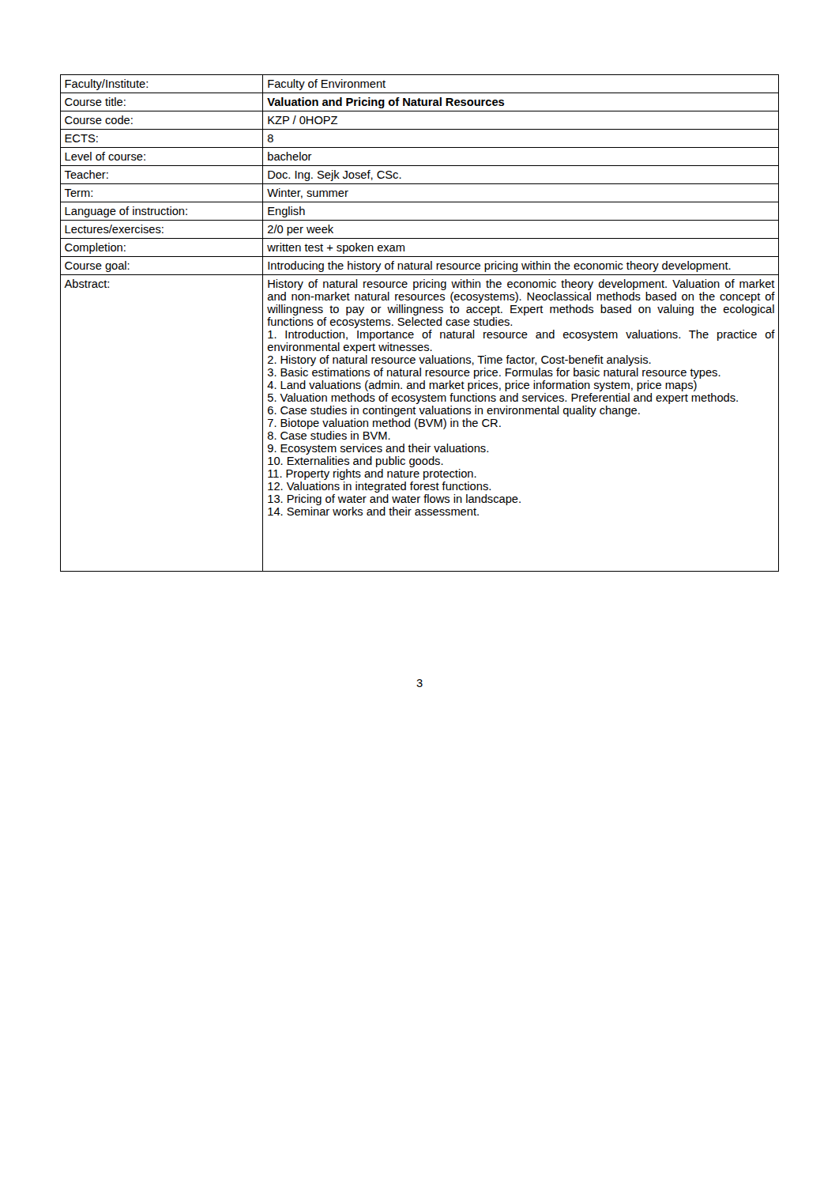| Faculty/Institute: | Faculty of Environment |
| Course title: | Valuation and Pricing of Natural Resources |
| Course code: | KZP / 0HOPZ |
| ECTS: | 8 |
| Level of course: | bachelor |
| Teacher: | Doc. Ing. Sejk Josef, CSc. |
| Term: | Winter, summer |
| Language of instruction: | English |
| Lectures/exercises: | 2/0 per week |
| Completion: | written test + spoken exam |
| Course goal: | Introducing the history of natural resource pricing within the economic theory development. |
| Abstract: | History of natural resource pricing within the economic theory development. Valuation of market and non-market natural resources (ecosystems). Neoclassical methods based on the concept of willingness to pay or willingness to accept. Expert methods based on valuing the ecological functions of ecosystems. Selected case studies. 1. Introduction, Importance of natural resource and ecosystem valuations. The practice of environmental expert witnesses. 2. History of natural resource valuations, Time factor, Cost-benefit analysis. 3. Basic estimations of natural resource price. Formulas for basic natural resource types. 4. Land valuations (admin. and market prices, price information system, price maps) 5. Valuation methods of ecosystem functions and services. Preferential and expert methods. 6. Case studies in contingent valuations in environmental quality change. 7. Biotope valuation method (BVM) in the CR. 8. Case studies in BVM. 9. Ecosystem services and their valuations. 10. Externalities and public goods. 11. Property rights and nature protection. 12. Valuations in integrated forest functions. 13. Pricing of water and water flows in landscape. 14. Seminar works and their assessment. |
3